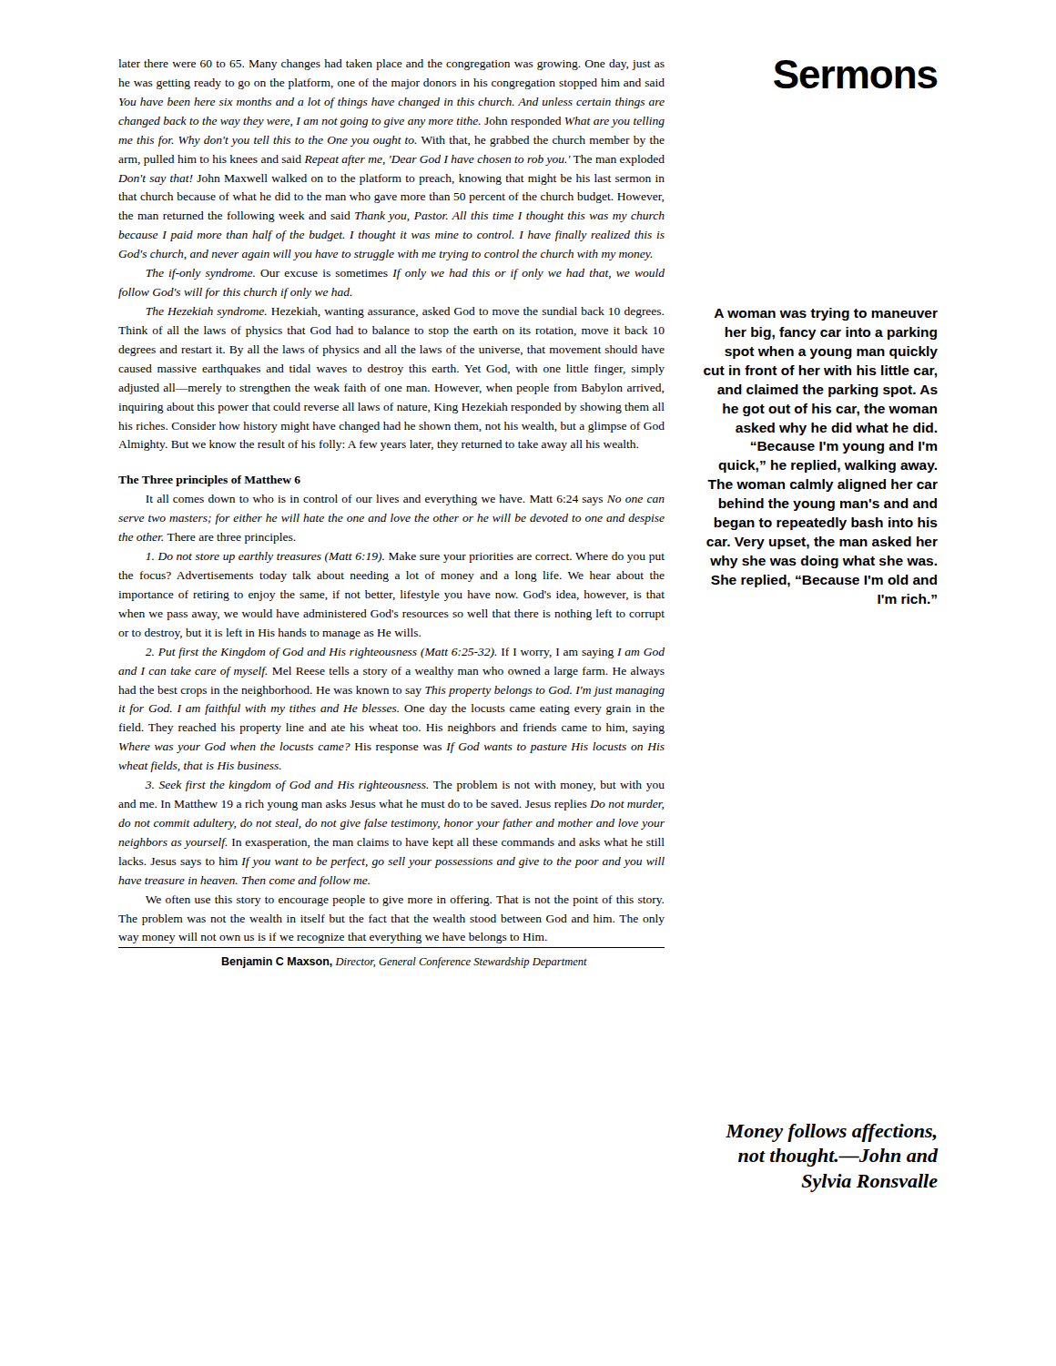later there were 60 to 65. Many changes had taken place and the congregation was growing. One day, just as he was getting ready to go on the platform, one of the major donors in his congregation stopped him and said You have been here six months and a lot of things have changed in this church. And unless certain things are changed back to the way they were, I am not going to give any more tithe. John responded What are you telling me this for. Why don't you tell this to the One you ought to. With that, he grabbed the church member by the arm, pulled him to his knees and said Repeat after me, 'Dear God I have chosen to rob you.' The man exploded Don't say that! John Maxwell walked on to the platform to preach, knowing that might be his last sermon in that church because of what he did to the man who gave more than 50 percent of the church budget. However, the man returned the following week and said Thank you, Pastor. All this time I thought this was my church because I paid more than half of the budget. I thought it was mine to control. I have finally realized this is God's church, and never again will you have to struggle with me trying to control the church with my money.
The if-only syndrome. Our excuse is sometimes If only we had this or if only we had that, we would follow God's will for this church if only we had.
The Hezekiah syndrome. Hezekiah, wanting assurance, asked God to move the sundial back 10 degrees. Think of all the laws of physics that God had to balance to stop the earth on its rotation, move it back 10 degrees and restart it. By all the laws of physics and all the laws of the universe, that movement should have caused massive earthquakes and tidal waves to destroy this earth. Yet God, with one little finger, simply adjusted all—merely to strengthen the weak faith of one man. However, when people from Babylon arrived, inquiring about this power that could reverse all laws of nature, King Hezekiah responded by showing them all his riches. Consider how history might have changed had he shown them, not his wealth, but a glimpse of God Almighty. But we know the result of his folly: A few years later, they returned to take away all his wealth.
The Three principles of Matthew 6
It all comes down to who is in control of our lives and everything we have. Matt 6:24 says No one can serve two masters; for either he will hate the one and love the other or he will be devoted to one and despise the other. There are three principles.
1. Do not store up earthly treasures (Matt 6:19). Make sure your priorities are correct. Where do you put the focus? Advertisements today talk about needing a lot of money and a long life. We hear about the importance of retiring to enjoy the same, if not better, lifestyle you have now. God's idea, however, is that when we pass away, we would have administered God's resources so well that there is nothing left to corrupt or to destroy, but it is left in His hands to manage as He wills.
2. Put first the Kingdom of God and His righteousness (Matt 6:25-32). If I worry, I am saying I am God and I can take care of myself. Mel Reese tells a story of a wealthy man who owned a large farm. He always had the best crops in the neighborhood. He was known to say This property belongs to God. I'm just managing it for God. I am faithful with my tithes and He blesses. One day the locusts came eating every grain in the field. They reached his property line and ate his wheat too. His neighbors and friends came to him, saying Where was your God when the locusts came? His response was If God wants to pasture His locusts on His wheat fields, that is His business.
3. Seek first the kingdom of God and His righteousness. The problem is not with money, but with you and me. In Matthew 19 a rich young man asks Jesus what he must do to be saved. Jesus replies Do not murder, do not commit adultery, do not steal, do not give false testimony, honor your father and mother and love your neighbors as yourself. In exasperation, the man claims to have kept all these commands and asks what he still lacks. Jesus says to him If you want to be perfect, go sell your possessions and give to the poor and you will have treasure in heaven. Then come and follow me.
We often use this story to encourage people to give more in offering. That is not the point of this story. The problem was not the wealth in itself but the fact that the wealth stood between God and him. The only way money will not own us is if we recognize that everything we have belongs to Him.
Benjamin C Maxson, Director, General Conference Stewardship Department
Sermons
A woman was trying to maneuver her big, fancy car into a parking spot when a young man quickly cut in front of her with his little car, and claimed the parking spot. As he got out of his car, the woman asked why he did what he did. “Because I'm young and I'm quick,” he replied, walking away. The woman calmly aligned her car behind the young man's and and began to repeatedly bash into his car. Very upset, the man asked her why she was doing what she was. She replied, “Because I'm old and I'm rich.”
Money follows affections, not thought.—John and Sylvia Ronsvalle